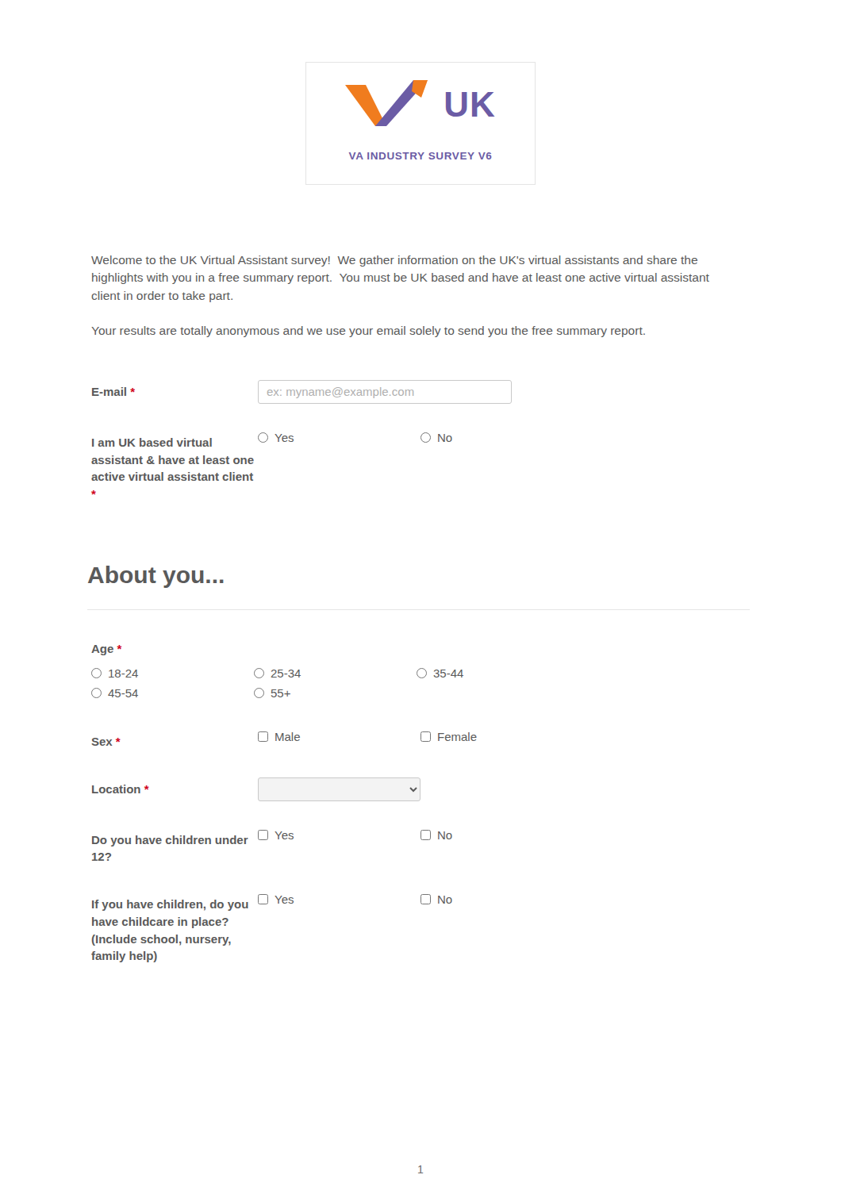UK
VA INDUSTRY SURVEY V6
Welcome to the UK Virtual Assistant survey! We gather information on the UK's virtual assistants and share the highlights with you in a free summary report. You must be UK based and have at least one active virtual assistant client in order to take part.
Your results are totally anonymous and we use your email solely to send you the free summary report.
E-mail *
I am UK based virtual assistant & have at least one active virtual assistant client *
Yes No
About you...
Age *
18-24 25-34 35-44 45-54 55+
Sex *
Male Female
Location *
Do you have children under 12?
Yes No
If you have children, do you have childcare in place? (Include school, nursery, family help)
Yes No
1